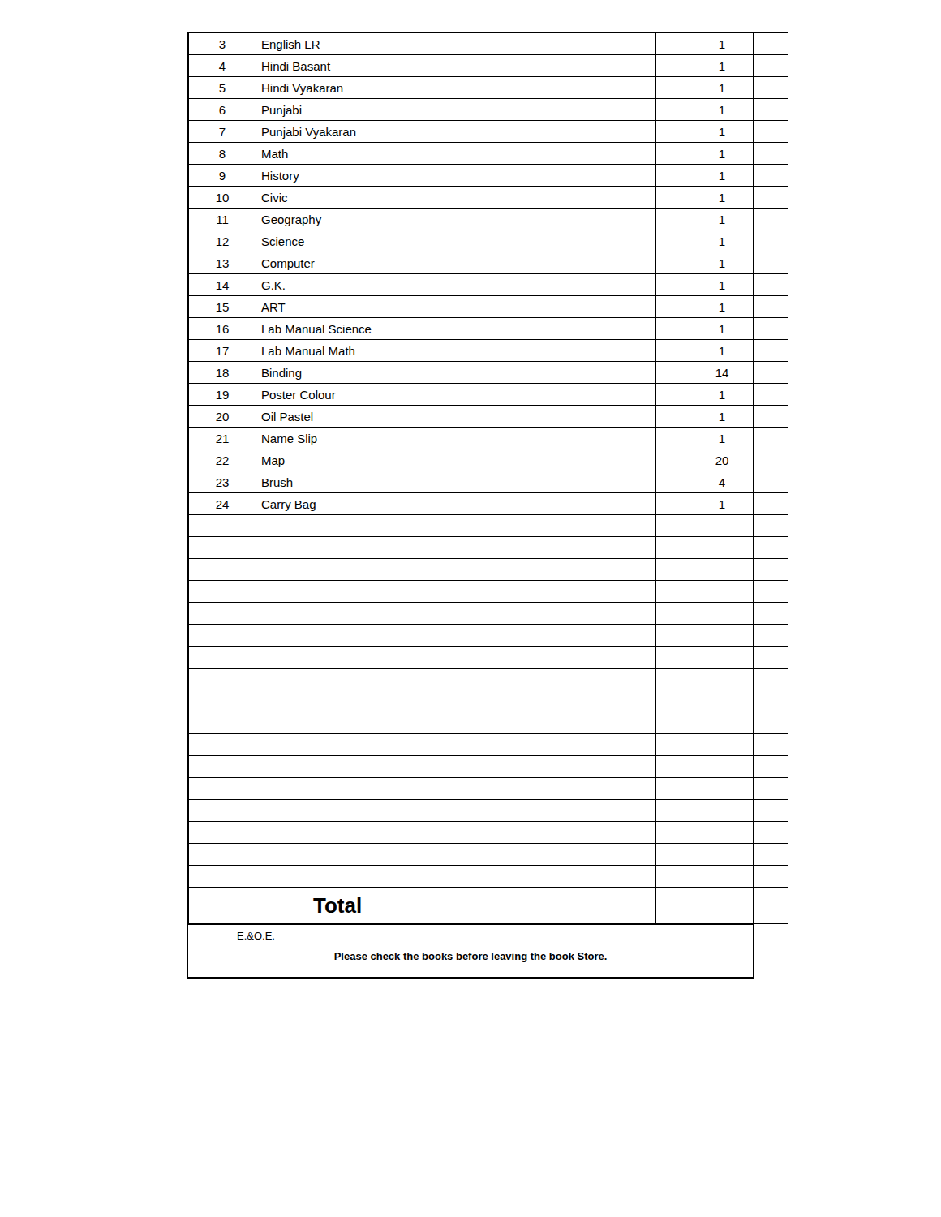| 3 | English LR | 1 |
| 4 | Hindi Basant | 1 |
| 5 | Hindi Vyakaran | 1 |
| 6 | Punjabi | 1 |
| 7 | Punjabi Vyakaran | 1 |
| 8 | Math | 1 |
| 9 | History | 1 |
| 10 | Civic | 1 |
| 11 | Geography | 1 |
| 12 | Science | 1 |
| 13 | Computer | 1 |
| 14 | G.K. | 1 |
| 15 | ART | 1 |
| 16 | Lab Manual Science | 1 |
| 17 | Lab Manual Math | 1 |
| 18 | Binding | 14 |
| 19 | Poster Colour | 1 |
| 20 | Oil Pastel | 1 |
| 21 | Name Slip | 1 |
| 22 | Map | 20 |
| 23 | Brush | 4 |
| 24 | Carry Bag | 1 |
| | Total | |
E.&O.E.
Please check the books before leaving the book Store.